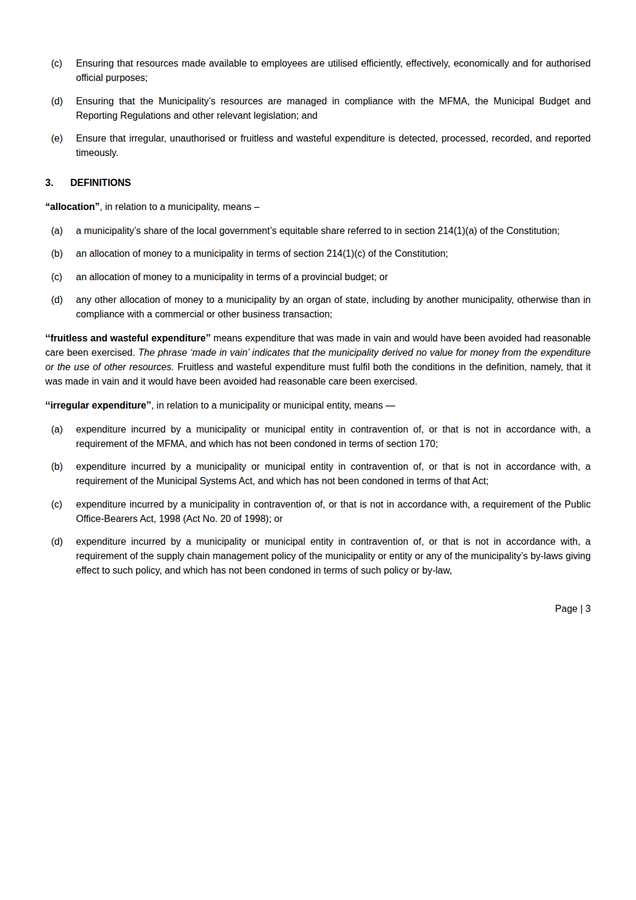(c) Ensuring that resources made available to employees are utilised efficiently, effectively, economically and for authorised official purposes;
(d) Ensuring that the Municipality’s resources are managed in compliance with the MFMA, the Municipal Budget and Reporting Regulations and other relevant legislation; and
(e) Ensure that irregular, unauthorised or fruitless and wasteful expenditure is detected, processed, recorded, and reported timeously.
3. DEFINITIONS
“allocation”, in relation to a municipality, means –
(a) a municipality’s share of the local government’s equitable share referred to in section 214(1)(a) of the Constitution;
(b) an allocation of money to a municipality in terms of section 214(1)(c) of the Constitution;
(c) an allocation of money to a municipality in terms of a provincial budget; or
(d) any other allocation of money to a municipality by an organ of state, including by another municipality, otherwise than in compliance with a commercial or other business transaction;
‘‘fruitless and wasteful expenditure’’ means expenditure that was made in vain and would have been avoided had reasonable care been exercised. The phrase ‘made in vain’ indicates that the municipality derived no value for money from the expenditure or the use of other resources. Fruitless and wasteful expenditure must fulfil both the conditions in the definition, namely, that it was made in vain and it would have been avoided had reasonable care been exercised.
‘‘irregular expenditure’’, in relation to a municipality or municipal entity, means —
(a) expenditure incurred by a municipality or municipal entity in contravention of, or that is not in accordance with, a requirement of the MFMA, and which has not been condoned in terms of section 170;
(b) expenditure incurred by a municipality or municipal entity in contravention of, or that is not in accordance with, a requirement of the Municipal Systems Act, and which has not been condoned in terms of that Act;
(c) expenditure incurred by a municipality in contravention of, or that is not in accordance with, a requirement of the Public Office-Bearers Act, 1998 (Act No. 20 of 1998); or
(d) expenditure incurred by a municipality or municipal entity in contravention of, or that is not in accordance with, a requirement of the supply chain management policy of the municipality or entity or any of the municipality’s by-laws giving effect to such policy, and which has not been condoned in terms of such policy or by-law,
Page | 3